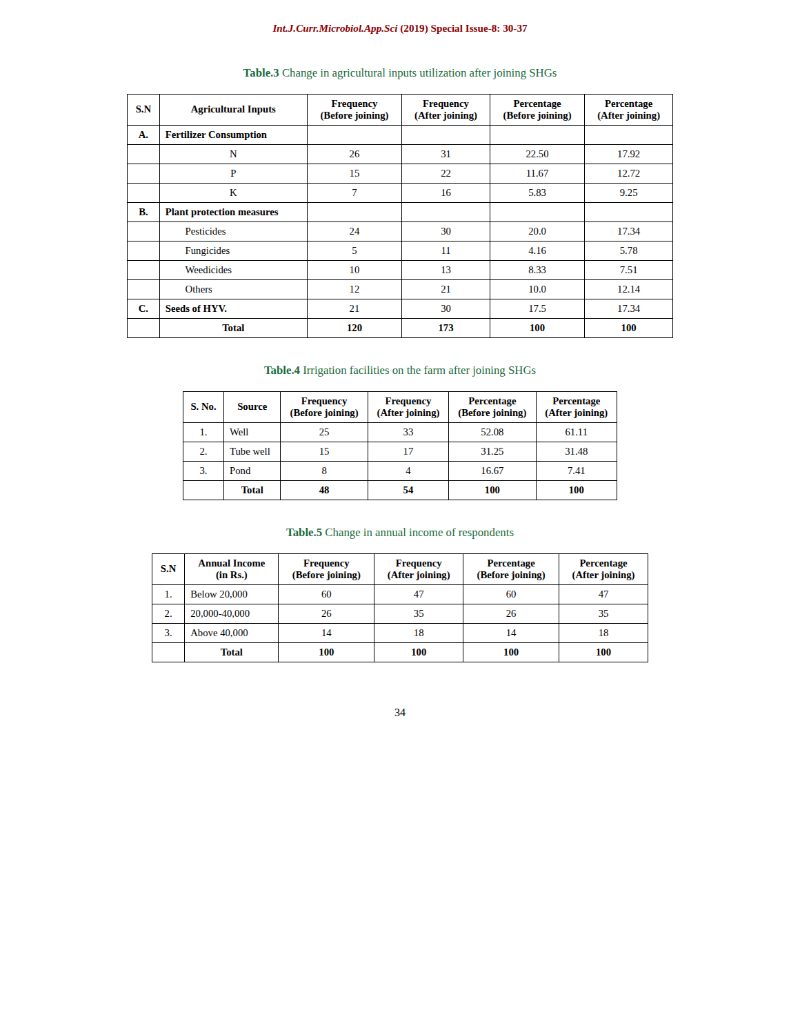Int.J.Curr.Microbiol.App.Sci (2019) Special Issue-8: 30-37
Table.3 Change in agricultural inputs utilization after joining SHGs
| S.N | Agricultural Inputs | Frequency (Before joining) | Frequency (After joining) | Percentage (Before joining) | Percentage (After joining) |
| --- | --- | --- | --- | --- | --- |
| A. | Fertilizer Consumption | | | | |
| | N | 26 | 31 | 22.50 | 17.92 |
| | P | 15 | 22 | 11.67 | 12.72 |
| | K | 7 | 16 | 5.83 | 9.25 |
| B. | Plant protection measures | | | | |
| | Pesticides | 24 | 30 | 20.0 | 17.34 |
| | Fungicides | 5 | 11 | 4.16 | 5.78 |
| | Weedicides | 10 | 13 | 8.33 | 7.51 |
| | Others | 12 | 21 | 10.0 | 12.14 |
| C. | Seeds of HYV. | 21 | 30 | 17.5 | 17.34 |
| | Total | 120 | 173 | 100 | 100 |
Table.4 Irrigation facilities on the farm after joining SHGs
| S. No. | Source | Frequency (Before joining) | Frequency (After joining) | Percentage (Before joining) | Percentage (After joining) |
| --- | --- | --- | --- | --- | --- |
| 1. | Well | 25 | 33 | 52.08 | 61.11 |
| 2. | Tube well | 15 | 17 | 31.25 | 31.48 |
| 3. | Pond | 8 | 4 | 16.67 | 7.41 |
| | Total | 48 | 54 | 100 | 100 |
Table.5 Change in annual income of respondents
| S.N | Annual Income (in Rs.) | Frequency (Before joining) | Frequency (After joining) | Percentage (Before joining) | Percentage (After joining) |
| --- | --- | --- | --- | --- | --- |
| 1. | Below 20,000 | 60 | 47 | 60 | 47 |
| 2. | 20,000-40,000 | 26 | 35 | 26 | 35 |
| 3. | Above 40,000 | 14 | 18 | 14 | 18 |
| | Total | 100 | 100 | 100 | 100 |
34